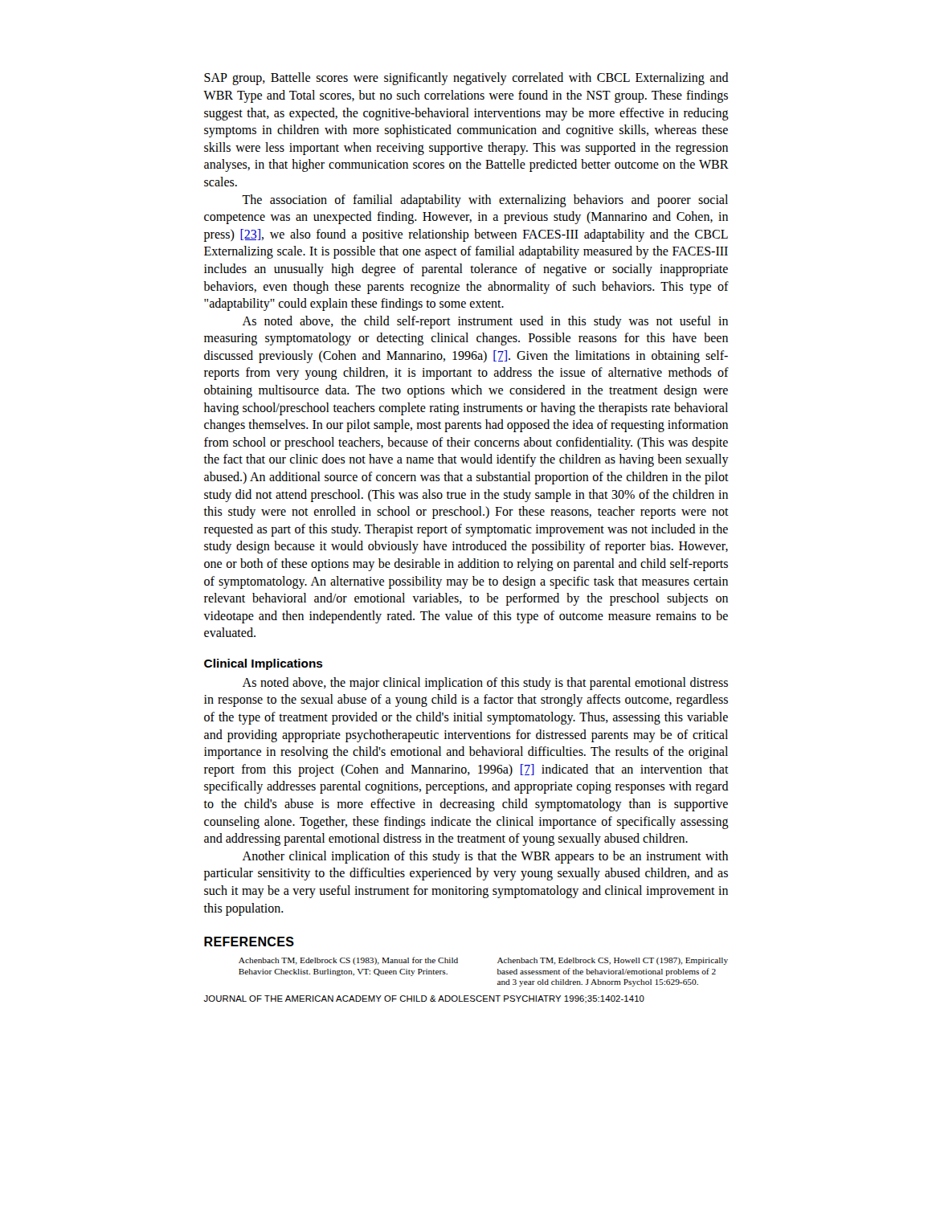SAP group, Battelle scores were significantly negatively correlated with CBCL Externalizing and WBR Type and Total scores, but no such correlations were found in the NST group. These findings suggest that, as expected, the cognitive-behavioral interventions may be more effective in reducing symptoms in children with more sophisticated communication and cognitive skills, whereas these skills were less important when receiving supportive therapy. This was supported in the regression analyses, in that higher communication scores on the Battelle predicted better outcome on the WBR scales.
The association of familial adaptability with externalizing behaviors and poorer social competence was an unexpected finding. However, in a previous study (Mannarino and Cohen, in press) [23], we also found a positive relationship between FACES-III adaptability and the CBCL Externalizing scale. It is possible that one aspect of familial adaptability measured by the FACES-III includes an unusually high degree of parental tolerance of negative or socially inappropriate behaviors, even though these parents recognize the abnormality of such behaviors. This type of "adaptability" could explain these findings to some extent.
As noted above, the child self-report instrument used in this study was not useful in measuring symptomatology or detecting clinical changes. Possible reasons for this have been discussed previously (Cohen and Mannarino, 1996a) [7]. Given the limitations in obtaining self-reports from very young children, it is important to address the issue of alternative methods of obtaining multisource data. The two options which we considered in the treatment design were having school/preschool teachers complete rating instruments or having the therapists rate behavioral changes themselves. In our pilot sample, most parents had opposed the idea of requesting information from school or preschool teachers, because of their concerns about confidentiality. (This was despite the fact that our clinic does not have a name that would identify the children as having been sexually abused.) An additional source of concern was that a substantial proportion of the children in the pilot study did not attend preschool. (This was also true in the study sample in that 30% of the children in this study were not enrolled in school or preschool.) For these reasons, teacher reports were not requested as part of this study. Therapist report of symptomatic improvement was not included in the study design because it would obviously have introduced the possibility of reporter bias. However, one or both of these options may be desirable in addition to relying on parental and child self-reports of symptomatology. An alternative possibility may be to design a specific task that measures certain relevant behavioral and/or emotional variables, to be performed by the preschool subjects on videotape and then independently rated. The value of this type of outcome measure remains to be evaluated.
Clinical Implications
As noted above, the major clinical implication of this study is that parental emotional distress in response to the sexual abuse of a young child is a factor that strongly affects outcome, regardless of the type of treatment provided or the child's initial symptomatology. Thus, assessing this variable and providing appropriate psychotherapeutic interventions for distressed parents may be of critical importance in resolving the child's emotional and behavioral difficulties. The results of the original report from this project (Cohen and Mannarino, 1996a) [7] indicated that an intervention that specifically addresses parental cognitions, perceptions, and appropriate coping responses with regard to the child's abuse is more effective in decreasing child symptomatology than is supportive counseling alone. Together, these findings indicate the clinical importance of specifically assessing and addressing parental emotional distress in the treatment of young sexually abused children.
Another clinical implication of this study is that the WBR appears to be an instrument with particular sensitivity to the difficulties experienced by very young sexually abused children, and as such it may be a very useful instrument for monitoring symptomatology and clinical improvement in this population.
REFERENCES
Achenbach TM, Edelbrock CS (1983), Manual for the Child Behavior Checklist. Burlington, VT: Queen City Printers.
Achenbach TM, Edelbrock CS, Howell CT (1987), Empirically based assessment of the behavioral/emotional problems of 2 and 3 year old children. J Abnorm Psychol 15:629-650.
JOURNAL OF THE AMERICAN ACADEMY OF CHILD & ADOLESCENT PSYCHIATRY 1996;35:1402-1410